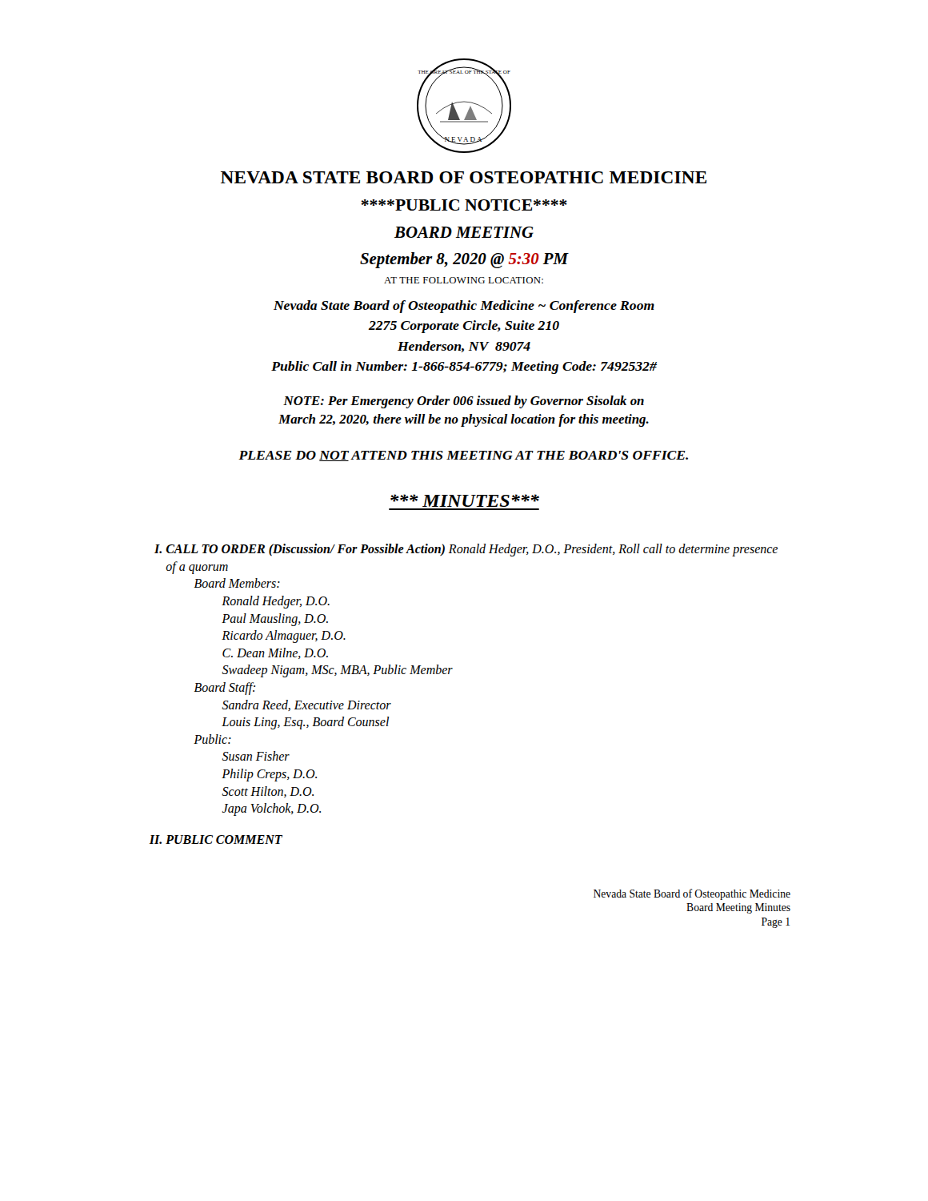NEVADA STATE BOARD OF OSTEOPATHIC MEDICINE
****PUBLIC NOTICE****
BOARD MEETING
September 8, 2020 @ 5:30 PM
AT THE FOLLOWING LOCATION:
Nevada State Board of Osteopathic Medicine ~ Conference Room
2275 Corporate Circle, Suite 210
Henderson, NV 89074
Public Call in Number: 1-866-854-6779; Meeting Code: 7492532#
NOTE: Per Emergency Order 006 issued by Governor Sisolak on
March 22, 2020, there will be no physical location for this meeting.
PLEASE DO NOT ATTEND THIS MEETING AT THE BOARD'S OFFICE.
*** MINUTES***
CALL TO ORDER (Discussion/ For Possible Action) Ronald Hedger, D.O., President, Roll call to determine presence of a quorum
Board Members:
Ronald Hedger, D.O.
Paul Mausling, D.O.
Ricardo Almaguer, D.O.
C. Dean Milne, D.O.
Swadeep Nigam, MSc, MBA, Public Member
Board Staff:
Sandra Reed, Executive Director
Louis Ling, Esq., Board Counsel
Public:
Susan Fisher
Philip Creps, D.O.
Scott Hilton, D.O.
Japa Volchok, D.O.
PUBLIC COMMENT
Nevada State Board of Osteopathic Medicine
Board Meeting Minutes
Page 1